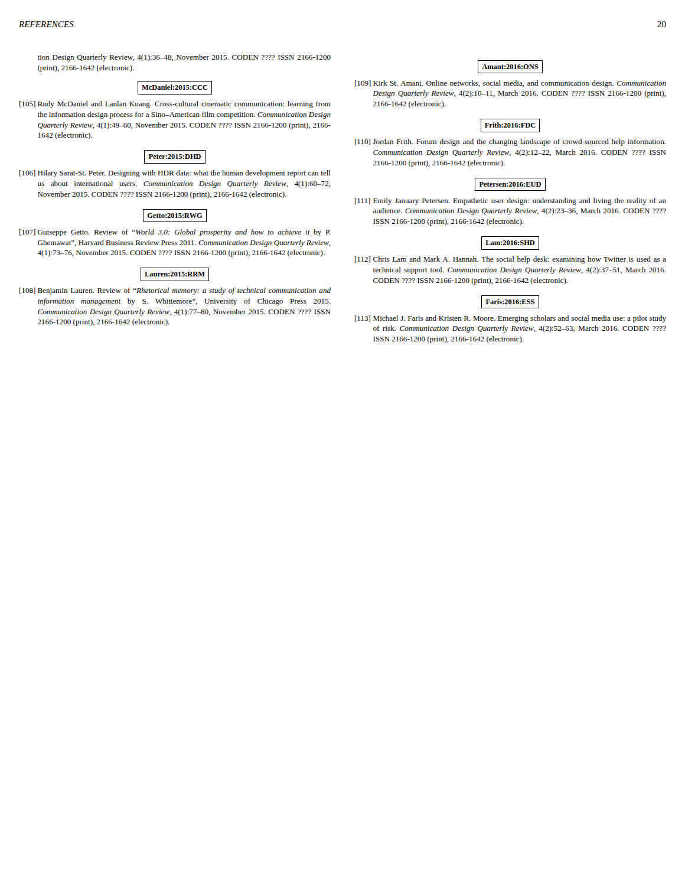REFERENCES 20
tion Design Quarterly Review, 4(1):36–48, November 2015. CODEN ???? ISSN 2166-1200 (print), 2166-1642 (electronic).
McDaniel:2015:CCC
[105]
Rudy McDaniel and Lanlan Kuang. Cross-cultural cinematic communication: learning from the information design process for a Sino–American film competition. Communication Design Quarterly Review, 4(1):49–60, November 2015. CODEN ???? ISSN 2166-1200 (print), 2166-1642 (electronic).
Peter:2015:DHD
[106]
Hilary Sarat-St. Peter. Designing with HDR data: what the human development report can tell us about international users. Communication Design Quarterly Review, 4(1):60–72, November 2015. CODEN ???? ISSN 2166-1200 (print), 2166-1642 (electronic).
Getto:2015:RWG
[107]
Guiseppe Getto. Review of “World 3.0: Global prosperity and how to achieve it by P. Ghemawat”, Harvard Business Review Press 2011. Communication Design Quarterly Review, 4(1):73–76, November 2015. CODEN ???? ISSN 2166-1200 (print), 2166-1642 (electronic).
Lauren:2015:RRM
[108]
Benjamin Lauren. Review of “Rhetorical memory: a study of technical communication and information management by S. Whittemore”, University of Chicago Press 2015. Communication Design Quarterly Review, 4(1):77–80, November 2015. CODEN ???? ISSN 2166-1200 (print), 2166-1642 (electronic).
Amant:2016:ONS
[109]
Kirk St. Amant. Online networks, social media, and communication design. Communication Design Quarterly Review, 4(2):10–11, March 2016. CODEN ???? ISSN 2166-1200 (print), 2166-1642 (electronic).
Frith:2016:FDC
[110]
Jordan Frith. Forum design and the changing landscape of crowd-sourced help information. Communication Design Quarterly Review, 4(2):12–22, March 2016. CODEN ???? ISSN 2166-1200 (print), 2166-1642 (electronic).
Petersen:2016:EUD
[111]
Emily January Petersen. Empathetic user design: understanding and living the reality of an audience. Communication Design Quarterly Review, 4(2):23–36, March 2016. CODEN ???? ISSN 2166-1200 (print), 2166-1642 (electronic).
Lam:2016:SHD
[112]
Chris Lam and Mark A. Hannah. The social help desk: examining how Twitter is used as a technical support tool. Communication Design Quarterly Review, 4(2):37–51, March 2016. CODEN ???? ISSN 2166-1200 (print), 2166-1642 (electronic).
Faris:2016:ESS
[113]
Michael J. Faris and Kristen R. Moore. Emerging scholars and social media use: a pilot study of risk. Communication Design Quarterly Review, 4(2):52–63, March 2016. CODEN ???? ISSN 2166-1200 (print), 2166-1642 (electronic).